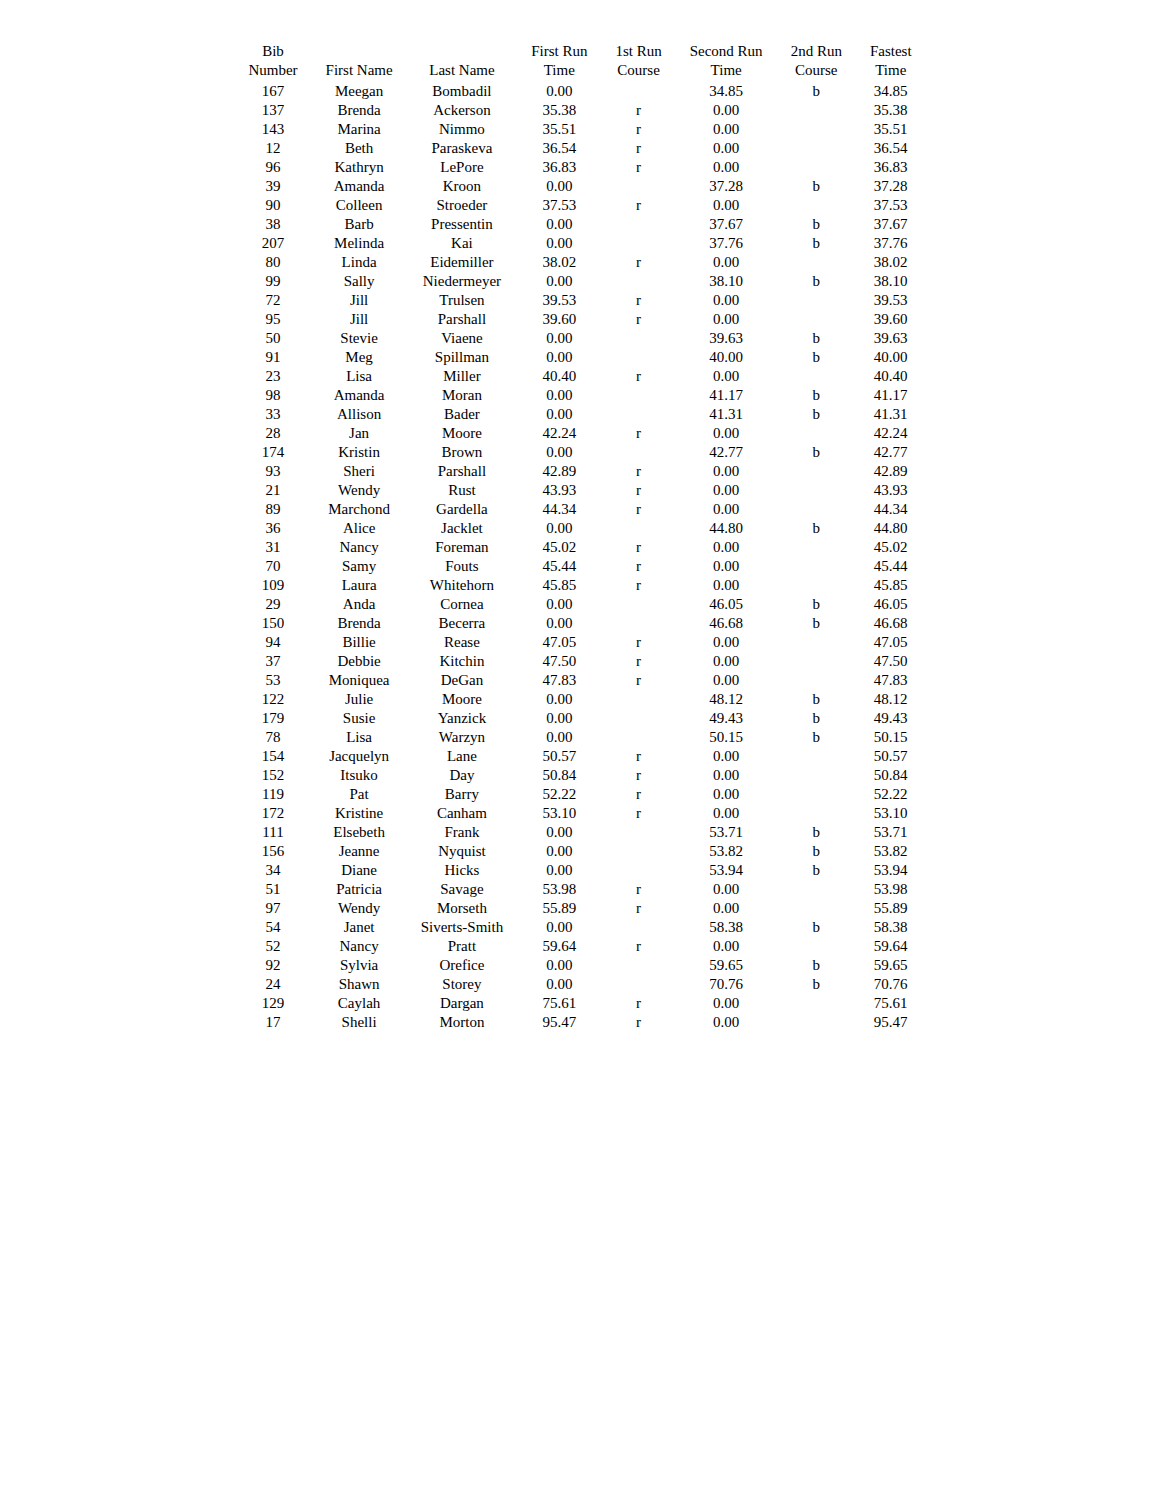| Bib Number | First Name | Last Name | First Run Time | 1st Run Course | Second Run Time | 2nd Run Course | Fastest Time |
| --- | --- | --- | --- | --- | --- | --- | --- |
| 167 | Meegan | Bombadil | 0.00 | | 34.85 | b | 34.85 |
| 137 | Brenda | Ackerson | 35.38 | r | 0.00 | | 35.38 |
| 143 | Marina | Nimmo | 35.51 | r | 0.00 | | 35.51 |
| 12 | Beth | Paraskeva | 36.54 | r | 0.00 | | 36.54 |
| 96 | Kathryn | LePore | 36.83 | r | 0.00 | | 36.83 |
| 39 | Amanda | Kroon | 0.00 | | 37.28 | b | 37.28 |
| 90 | Colleen | Stroeder | 37.53 | r | 0.00 | | 37.53 |
| 38 | Barb | Pressentin | 0.00 | | 37.67 | b | 37.67 |
| 207 | Melinda | Kai | 0.00 | | 37.76 | b | 37.76 |
| 80 | Linda | Eidemiller | 38.02 | r | 0.00 | | 38.02 |
| 99 | Sally | Niedermeyer | 0.00 | | 38.10 | b | 38.10 |
| 72 | Jill | Trulsen | 39.53 | r | 0.00 | | 39.53 |
| 95 | Jill | Parshall | 39.60 | r | 0.00 | | 39.60 |
| 50 | Stevie | Viaene | 0.00 | | 39.63 | b | 39.63 |
| 91 | Meg | Spillman | 0.00 | | 40.00 | b | 40.00 |
| 23 | Lisa | Miller | 40.40 | r | 0.00 | | 40.40 |
| 98 | Amanda | Moran | 0.00 | | 41.17 | b | 41.17 |
| 33 | Allison | Bader | 0.00 | | 41.31 | b | 41.31 |
| 28 | Jan | Moore | 42.24 | r | 0.00 | | 42.24 |
| 174 | Kristin | Brown | 0.00 | | 42.77 | b | 42.77 |
| 93 | Sheri | Parshall | 42.89 | r | 0.00 | | 42.89 |
| 21 | Wendy | Rust | 43.93 | r | 0.00 | | 43.93 |
| 89 | Marchond | Gardella | 44.34 | r | 0.00 | | 44.34 |
| 36 | Alice | Jacklet | 0.00 | | 44.80 | b | 44.80 |
| 31 | Nancy | Foreman | 45.02 | r | 0.00 | | 45.02 |
| 70 | Samy | Fouts | 45.44 | r | 0.00 | | 45.44 |
| 109 | Laura | Whitehorn | 45.85 | r | 0.00 | | 45.85 |
| 29 | Anda | Cornea | 0.00 | | 46.05 | b | 46.05 |
| 150 | Brenda | Becerra | 0.00 | | 46.68 | b | 46.68 |
| 94 | Billie | Rease | 47.05 | r | 0.00 | | 47.05 |
| 37 | Debbie | Kitchin | 47.50 | r | 0.00 | | 47.50 |
| 53 | Moniquea | DeGan | 47.83 | r | 0.00 | | 47.83 |
| 122 | Julie | Moore | 0.00 | | 48.12 | b | 48.12 |
| 179 | Susie | Yanzick | 0.00 | | 49.43 | b | 49.43 |
| 78 | Lisa | Warzyn | 0.00 | | 50.15 | b | 50.15 |
| 154 | Jacquelyn | Lane | 50.57 | r | 0.00 | | 50.57 |
| 152 | Itsuko | Day | 50.84 | r | 0.00 | | 50.84 |
| 119 | Pat | Barry | 52.22 | r | 0.00 | | 52.22 |
| 172 | Kristine | Canham | 53.10 | r | 0.00 | | 53.10 |
| 111 | Elsebeth | Frank | 0.00 | | 53.71 | b | 53.71 |
| 156 | Jeanne | Nyquist | 0.00 | | 53.82 | b | 53.82 |
| 34 | Diane | Hicks | 0.00 | | 53.94 | b | 53.94 |
| 51 | Patricia | Savage | 53.98 | r | 0.00 | | 53.98 |
| 97 | Wendy | Morseth | 55.89 | r | 0.00 | | 55.89 |
| 54 | Janet | Siverts-Smith | 0.00 | | 58.38 | b | 58.38 |
| 52 | Nancy | Pratt | 59.64 | r | 0.00 | | 59.64 |
| 92 | Sylvia | Orefice | 0.00 | | 59.65 | b | 59.65 |
| 24 | Shawn | Storey | 0.00 | | 70.76 | b | 70.76 |
| 129 | Caylah | Dargan | 75.61 | r | 0.00 | | 75.61 |
| 17 | Shelli | Morton | 95.47 | r | 0.00 | | 95.47 |